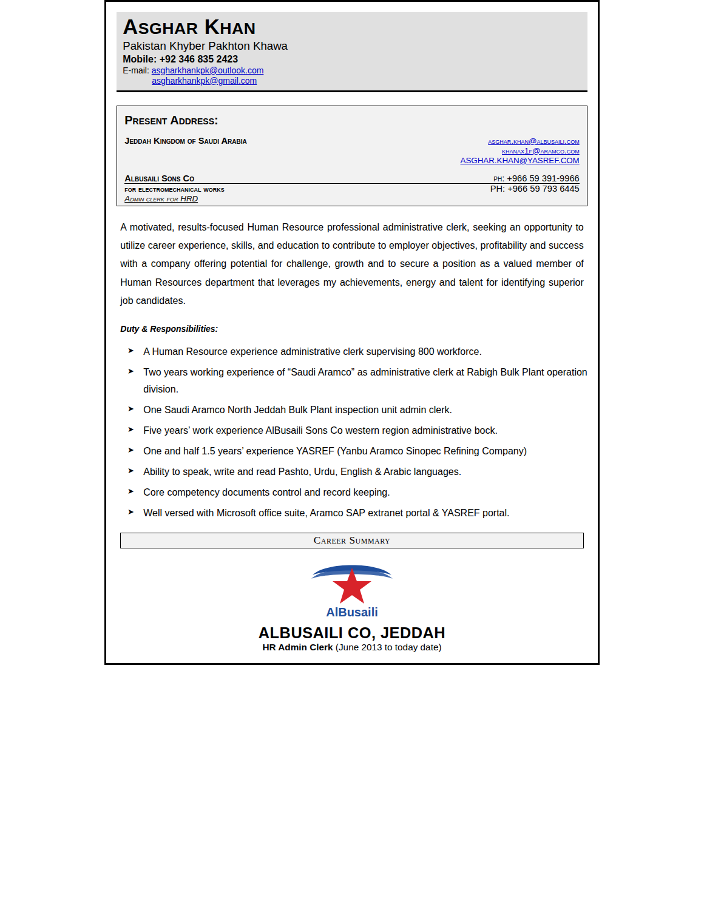ASGHAR KHAN
Pakistan Khyber Pakhton Khawa
Mobile: +92 346 835 2423
E-mail: asgharkhankpk@outlook.com
asgharkhankpk@gmail.com
Present Address:
| Jeddah Kingdom of Saudi Arabia | asghar.khan@albusaili.com |
| | khanax1f@aramco.com |
| | ASGHAR.KHAN@YASREF.COM |
| Albusaili Sons Co | ph: +966 59 391-9966 |
| for electromechanical works | PH: +966 59 793 6445 |
| Admin clerk for HRD | |
A motivated, results-focused Human Resource professional administrative clerk, seeking an opportunity to utilize career experience, skills, and education to contribute to employer objectives, profitability and success with a company offering potential for challenge, growth and to secure a position as a valued member of Human Resources department that leverages my achievements, energy and talent for identifying superior job candidates.
Duty & Responsibilities:
A Human Resource experience administrative clerk supervising 800 workforce.
Two years working experience of “Saudi Aramco” as administrative clerk at Rabigh Bulk Plant operation division.
One Saudi Aramco North Jeddah Bulk Plant inspection unit admin clerk.
Five years’ work experience AlBusaili Sons Co western region administrative bock.
One and half 1.5 years’ experience YASREF (Yanbu Aramco Sinopec Refining Company)
Ability to speak, write and read Pashto, Urdu, English & Arabic languages.
Core competency documents control and record keeping.
Well versed with Microsoft office suite, Aramco SAP extranet portal & YASREF portal.
Career Summary
AlBusaili
ALBUSAILI CO, JEDDAH
HR Admin Clerk (June 2013 to today date)